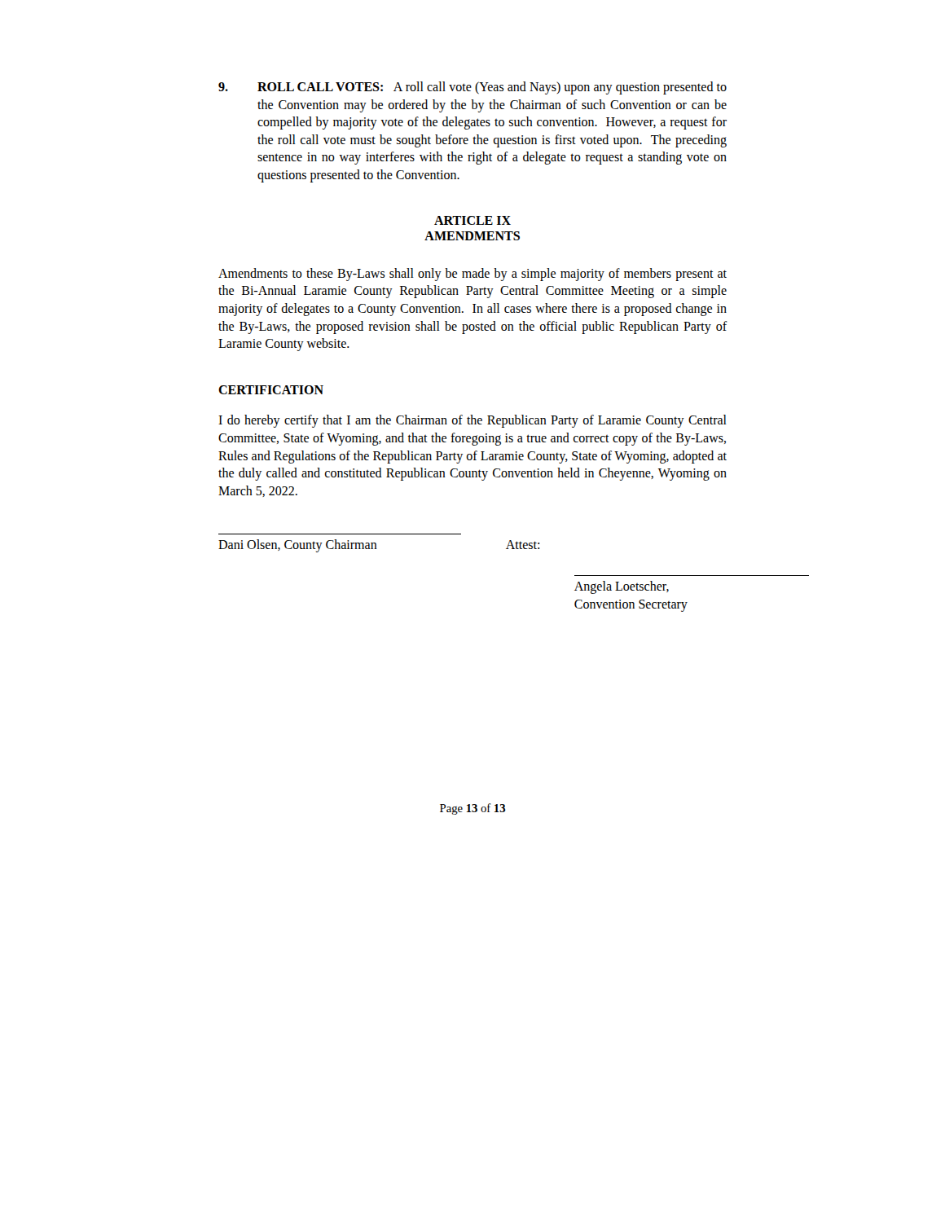9.
ROLL CALL VOTES: A roll call vote (Yeas and Nays) upon any question presented to the Convention may be ordered by the by the Chairman of such Convention or can be compelled by majority vote of the delegates to such convention. However, a request for the roll call vote must be sought before the question is first voted upon. The preceding sentence in no way interferes with the right of a delegate to request a standing vote on questions presented to the Convention.
ARTICLE IX AMENDMENTS
Amendments to these By-Laws shall only be made by a simple majority of members present at the Bi-Annual Laramie County Republican Party Central Committee Meeting or a simple majority of delegates to a County Convention. In all cases where there is a proposed change in the By-Laws, the proposed revision shall be posted on the official public Republican Party of Laramie County website.
CERTIFICATION
I do hereby certify that I am the Chairman of the Republican Party of Laramie County Central Committee, State of Wyoming, and that the foregoing is a true and correct copy of the By-Laws, Rules and Regulations of the Republican Party of Laramie County, State of Wyoming, adopted at the duly called and constituted Republican County Convention held in Cheyenne, Wyoming on March 5, 2022.
Dani Olsen, County Chairman
Attest:
Angela Loetscher, Convention Secretary
Page 13 of 13